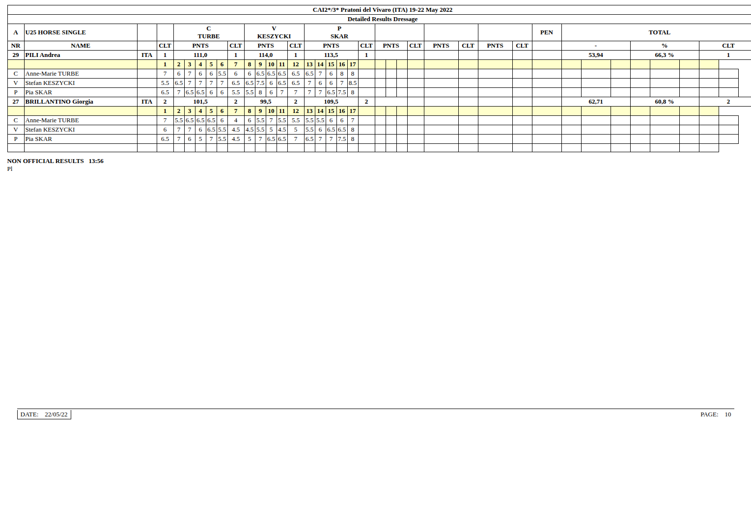| CAI2*/3* Pratoni del Vivaro (ITA) 19-22 May 2022 |
| Detailed Results Dressage |
| A | U25 HORSE SINGLE | | | C TURBE | V KESZYCKI | P SKAR | | | | PEN | TOTAL |
| NR | NAME | | CLT | PNTS | CLT | PNTS | CLT | PNTS | CLT | PNTS | CLT | PNTS | CLT | PNTS | CLT | | - | % | CLT |
| 29 | PILI Andrea | ITA | 1 | 111,0 | 1 | 114,0 | 1 | 113,5 | 1 | | | | | | | | 53,94 | 66,3 % | 1 |
| | | | 1 | 2 | 3 | 4 | 5 | 6 | 7 | 8 | 9 | 10 | 11 | 12 | 13 | 14 | 15 | 16 | 17 | | | | | | | | | | | | | | | | | |
| C | Anne-Marie TURBE | | 7 | 6 | 7 | 6 | 6 | 5.5 | 6 | 6 | 6.5 | 6.5 | 6.5 | 6.5 | 6.5 | 7 | 6 | 8 | 8 | | | | | | | | | | | | | | | | | | |
| V | Stefan KESZYCKI | | 5.5 | 6.5 | 7 | 7 | 7 | 7 | 6.5 | 6.5 | 7.5 | 6 | 6.5 | 6.5 | 7 | 6 | 6 | 7 | 8.5 | | | | | | | | | | | | | | | | | | |
| P | Pia SKAR | | 6.5 | 7 | 6.5 | 6.5 | 6 | 6 | 5.5 | 5.5 | 8 | 6 | 7 | 7 | 7 | 7 | 6.5 | 7.5 | 8 | | | | | | | | | | | | | | | | | | |
| 27 | BRILLANTINO Giorgia | ITA | 2 | 101,5 | 2 | 99,5 | 2 | 109,5 | 2 | | | | | | | | 62,71 | 60,8 % | 2 |
| | | | 1 | 2 | 3 | 4 | 5 | 6 | 7 | 8 | 9 | 10 | 11 | 12 | 13 | 14 | 15 | 16 | 17 | | | | | | | | | | | | | | | | | |
| C | Anne-Marie TURBE | | 7 | 5.5 | 6.5 | 6.5 | 6.5 | 6 | 4 | 6 | 5.5 | 7 | 5.5 | 5.5 | 5.5 | 5.5 | 6 | 6 | 7 | | | | | | | | | | | | | | | | | | |
| V | Stefan KESZYCKI | | 6 | 7 | 7 | 6 | 6.5 | 5.5 | 4.5 | 4.5 | 5.5 | 5 | 4.5 | 5 | 5.5 | 6 | 6.5 | 6.5 | 8 | | | | | | | | | | | | | | | | | | |
| P | Pia SKAR | | 6.5 | 7 | 6 | 5 | 7 | 5.5 | 4.5 | 5 | 7 | 6.5 | 6.5 | 7 | 6.5 | 7 | 7 | 7.5 | 8 | | | | | | | | | | | | | | | | | | |
NON OFFICIAL RESULTS 13:56
Pl
DATE: 22/05/22
PAGE: 10